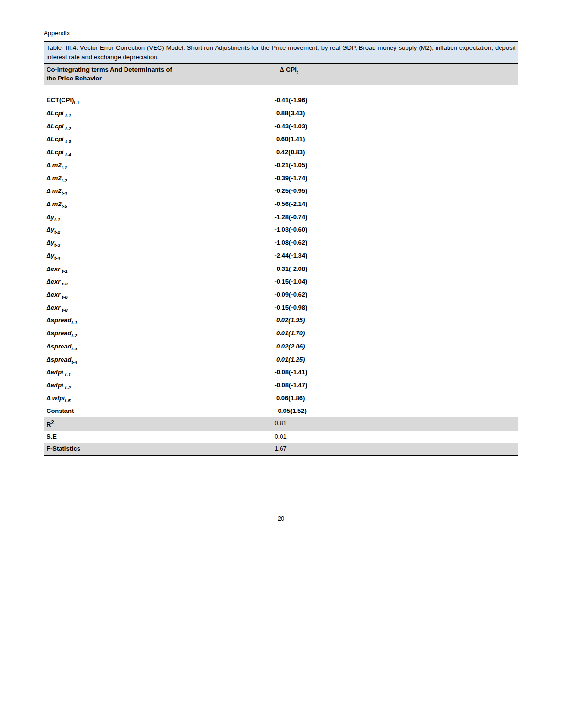Appendix
| Table- III.4: Vector Error Correction (VEC) Model: Short-run Adjustments for the Price movement, by real GDP, Broad money supply (M2), inflation expectation, deposit interest rate and exchange depreciation. |
| Co-integrating terms And Determinants of the Price Behavior | Δ CPI t |
| ECT(CPI) t-1 | -0.41(-1.96) |
| ΔLcpi t-1 | 0.88(3.43) |
| ΔLcpi t-2 | -0.43(-1.03) |
| ΔLcpi t-3 | 0.60(1.41) |
| ΔLcpi t-4 | 0.42(0.83) |
| Δ m2 t-1 | -0.21(-1.05) |
| Δ m2 t-2 | -0.39(-1.74) |
| Δ m2 t-4 | -0.25(-0.95) |
| Δ m2 t-5 | -0.56(-2.14) |
| Δy t-1 | -1.28(-0.74) |
| Δy t-2 | -1.03(-0.60) |
| Δy t-3 | -1.08(-0.62) |
| Δy t-4 | -2.44(-1.34) |
| Δexr t-1 | -0.31(-2.08) |
| Δexr t-3 | -0.15(-1.04) |
| Δexr t-6 | -0.09(-0.62) |
| Δexr t-8 | -0.15(-0.98) |
| Δspread t-1 | 0.02(1.95) |
| Δspread t-2 | 0.01(1.70) |
| Δspread t-3 | 0.02(2.06) |
| Δspread t-4 | 0.01(1.25) |
| Δwfpi t-1 | -0.08(-1.41) |
| Δwfpi t-2 | -0.08(-1.47) |
| Δ wfpi t-5 | 0.06(1.86) |
| Constant | 0.05(1.52) |
| R 2 | 0.81 |
| S.E | 0.01 |
| F-Statistics | 1.67 |
20